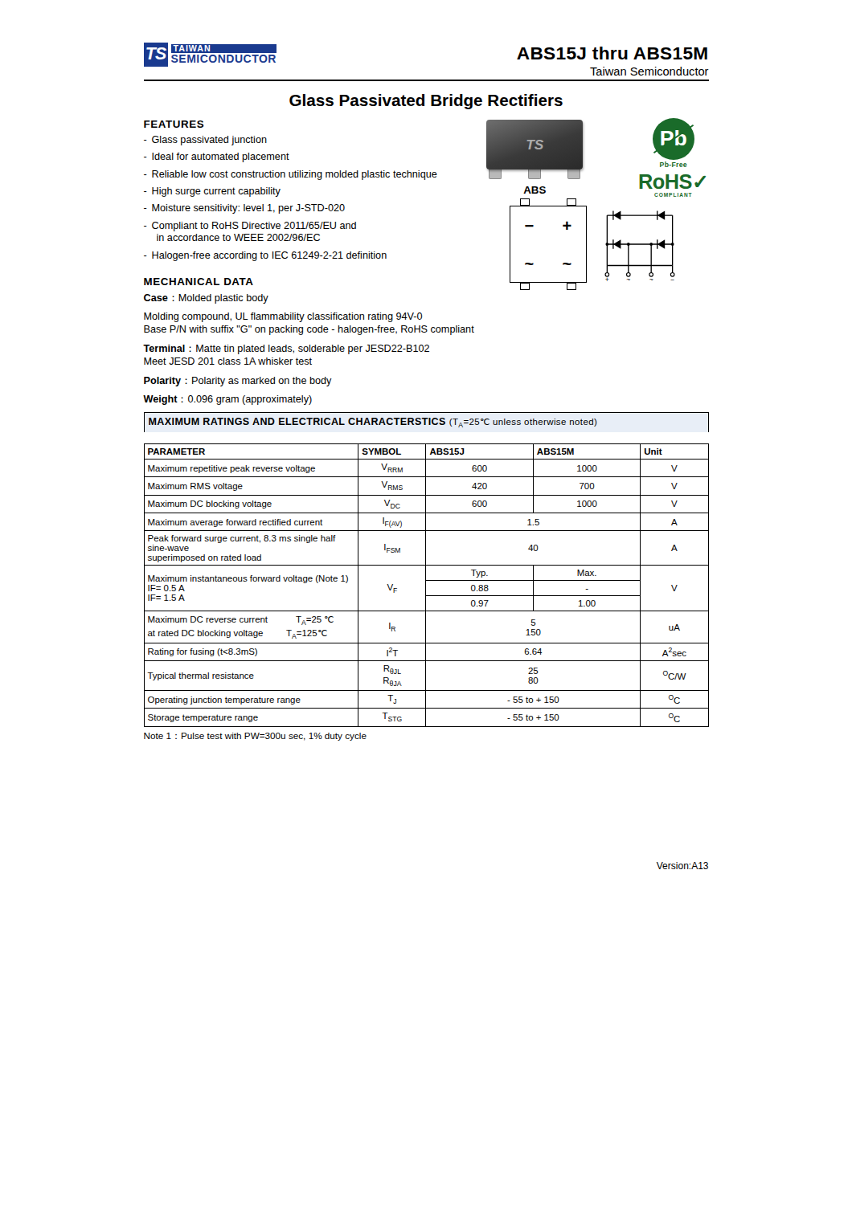TS
TAIWAN SEMICONDUCTOR
ABS15J thru ABS15M
Taiwan Semiconductor
Glass Passivated Bridge Rectifiers
FEATURES
Glass passivated junction
Ideal for automated placement
Reliable low cost construction utilizing molded plastic technique
High surge current capability
Moisture sensitivity: level 1, per J-STD-020
Compliant to RoHS Directive 2011/65/EU andin accordance to WEEE 2002/96/EC
Halogen-free according to IEC 61249-2-21 definition
MECHANICAL DATA
Case：Molded plastic body
Molding compound, UL flammability classification rating 94V-0
Base P/N with suffix "G" on packing code - halogen-free, RoHS compliant
Terminal：Matte tin plated leads, solderable per JESD22-B102
Meet JESD 201 class 1A whisker test
Polarity：Polarity as marked on the body
Weight：0.096 gram (approximately)
TS
ABS
Pb
Pb-Free
RoHS✓
COMPLIANT
− + ~ ~
+ ~ ~ −
MAXIMUM RATINGS AND ELECTRICAL CHARACTERSTICS (TA=25℃ unless otherwise noted)
| PARAMETER | SYMBOL | ABS15J | ABS15M | Unit |
| --- | --- | --- | --- | --- |
| Maximum repetitive peak reverse voltage | V RRM | 600 | 1000 | V |
| Maximum RMS voltage | V RMS | 420 | 700 | V |
| Maximum DC blocking voltage | V DC | 600 | 1000 | V |
| Maximum average forward rectified current | I F(AV) | 1.5 | A |
| Peak forward surge current, 8.3 ms single half sine-wave superimposed on rated load | I FSM | 40 | A |
| Maximum instantaneous forward voltage (Note 1) IF= 0.5 A IF= 1.5 A | V F | Typ. | Max. | V |
| 0.88 | - |
| 0.97 | 1.00 |
| Maximum DC reverse current T A =25 ℃ at rated DC blocking voltage T A =125℃ | I R | 5 150 | uA |
| Rating for fusing (t<8.3mS) | I 2 T | 6.64 | A 2 sec |
| Typical thermal resistance | R θJL R θJA | 25 80 | O C/W |
| Operating junction temperature range | T J | - 55 to + 150 | O C |
| Storage temperature range | T STG | - 55 to + 150 | O C |
Note 1：Pulse test with PW=300u sec, 1% duty cycle
Version:A13